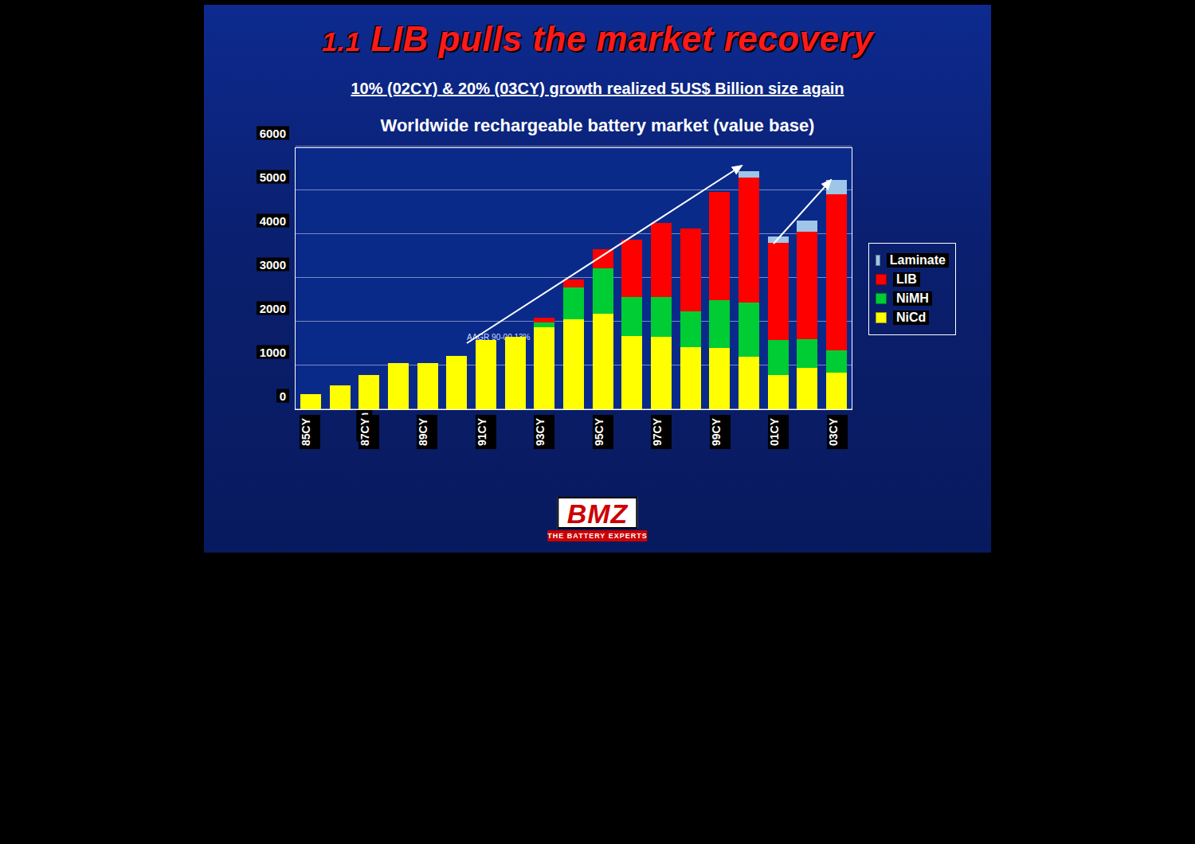1.1 LIB pulls the market recovery
10% (02CY) & 20% (03CY) growth realized 5US$ Billion size again
Worldwide rechargeable battery market (value base)
Sum of the sales of cell suppliers(US$ Million)
0
1000
2000
3000
4000
5000
6000
AAGR 90-00 13%
85CY 86CY 87CY 88CY 89CY 90CY 91CY 92CY 93CY 94CY 95CY 96CY 97CY 98CY 99CY 00CY 01CY 02CY 03CY
Laminate
LIB
NiMH
NiCd
BMZ THE BATTERY EXPERTS